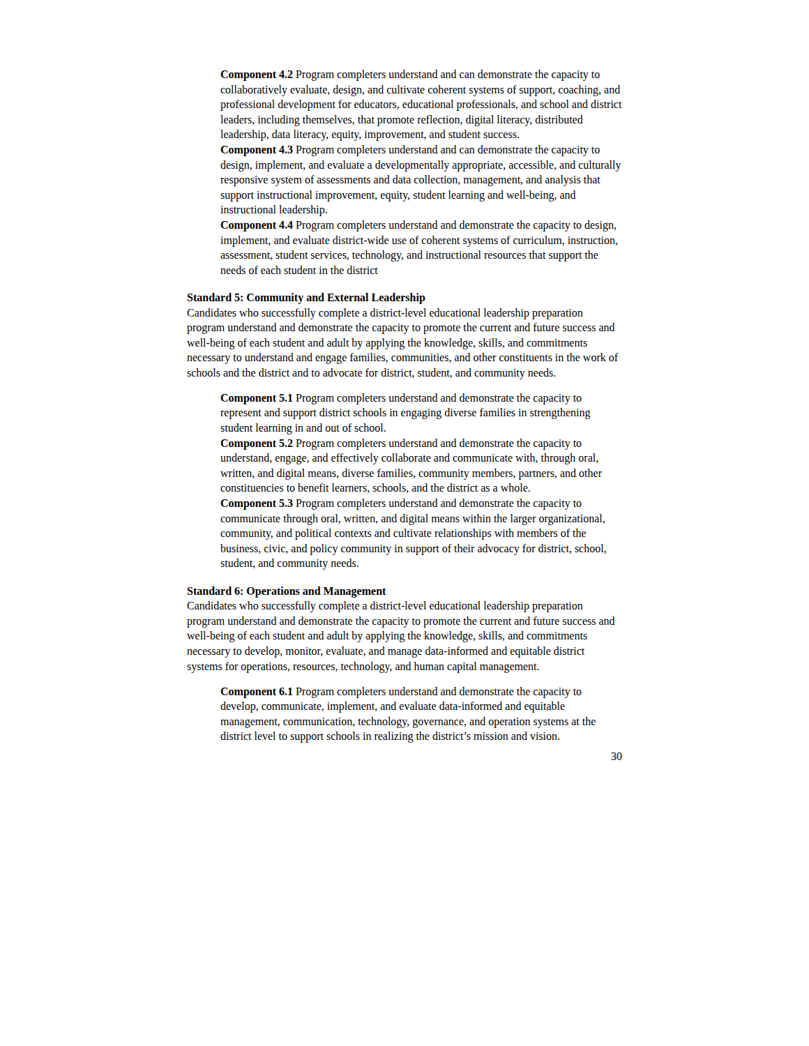Component 4.2 Program completers understand and can demonstrate the capacity to collaboratively evaluate, design, and cultivate coherent systems of support, coaching, and professional development for educators, educational professionals, and school and district leaders, including themselves, that promote reflection, digital literacy, distributed leadership, data literacy, equity, improvement, and student success.
Component 4.3 Program completers understand and can demonstrate the capacity to design, implement, and evaluate a developmentally appropriate, accessible, and culturally responsive system of assessments and data collection, management, and analysis that support instructional improvement, equity, student learning and well-being, and instructional leadership.
Component 4.4 Program completers understand and demonstrate the capacity to design, implement, and evaluate district-wide use of coherent systems of curriculum, instruction, assessment, student services, technology, and instructional resources that support the needs of each student in the district
Standard 5: Community and External Leadership
Candidates who successfully complete a district-level educational leadership preparation program understand and demonstrate the capacity to promote the current and future success and well-being of each student and adult by applying the knowledge, skills, and commitments necessary to understand and engage families, communities, and other constituents in the work of schools and the district and to advocate for district, student, and community needs.
Component 5.1 Program completers understand and demonstrate the capacity to represent and support district schools in engaging diverse families in strengthening student learning in and out of school.
Component 5.2 Program completers understand and demonstrate the capacity to understand, engage, and effectively collaborate and communicate with, through oral, written, and digital means, diverse families, community members, partners, and other constituencies to benefit learners, schools, and the district as a whole.
Component 5.3 Program completers understand and demonstrate the capacity to communicate through oral, written, and digital means within the larger organizational, community, and political contexts and cultivate relationships with members of the business, civic, and policy community in support of their advocacy for district, school, student, and community needs.
Standard 6: Operations and Management
Candidates who successfully complete a district-level educational leadership preparation program understand and demonstrate the capacity to promote the current and future success and well-being of each student and adult by applying the knowledge, skills, and commitments necessary to develop, monitor, evaluate, and manage data-informed and equitable district systems for operations, resources, technology, and human capital management.
Component 6.1 Program completers understand and demonstrate the capacity to develop, communicate, implement, and evaluate data-informed and equitable management, communication, technology, governance, and operation systems at the district level to support schools in realizing the district’s mission and vision.
30